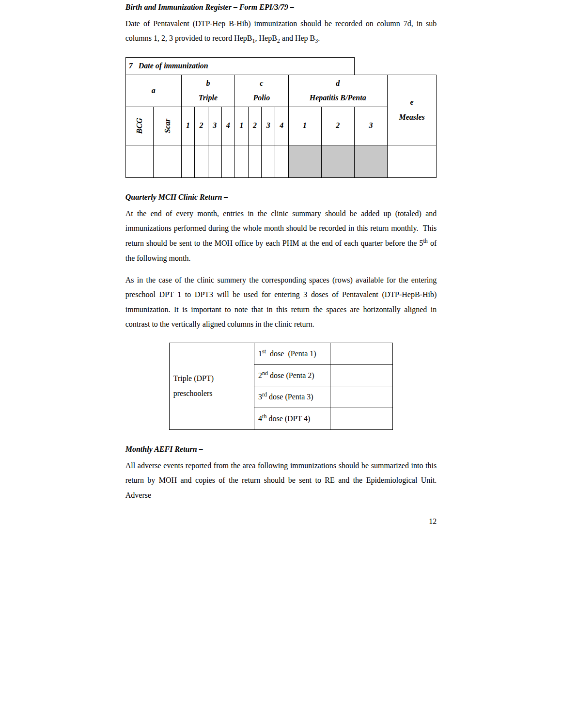Birth and Immunization Register – Form EPI/3/79 –
Date of Pentavalent (DTP-Hep B-Hib) immunization should be recorded on column 7d, in sub columns 1, 2, 3 provided to record HepB1, HepB2 and Hep B3.
| 7 Date of immunization |
| a | b Triple | c Polio | d Hepatitis B/Penta | e Measles |
| BCG | Scar | 1 | 2 | 3 | 4 | 1 | 2 | 3 | 4 | 1 | 2 | 3 |
Quarterly MCH Clinic Return –
At the end of every month, entries in the clinic summary should be added up (totaled) and immunizations performed during the whole month should be recorded in this return monthly. This return should be sent to the MOH office by each PHM at the end of each quarter before the 5th of the following month.
As in the case of the clinic summery the corresponding spaces (rows) available for the entering preschool DPT 1 to DPT3 will be used for entering 3 doses of Pentavalent (DTP-HepB-Hib) immunization. It is important to note that in this return the spaces are horizontally aligned in contrast to the vertically aligned columns in the clinic return.
| Triple (DPT) preschoolers | 1 st dose (Penta 1) | |
| 2 nd dose (Penta 2) | |
| 3 rd dose (Penta 3) | |
| 4 th dose (DPT 4) | |
Monthly AEFI Return –
All adverse events reported from the area following immunizations should be summarized into this return by MOH and copies of the return should be sent to RE and the Epidemiological Unit. Adverse
12